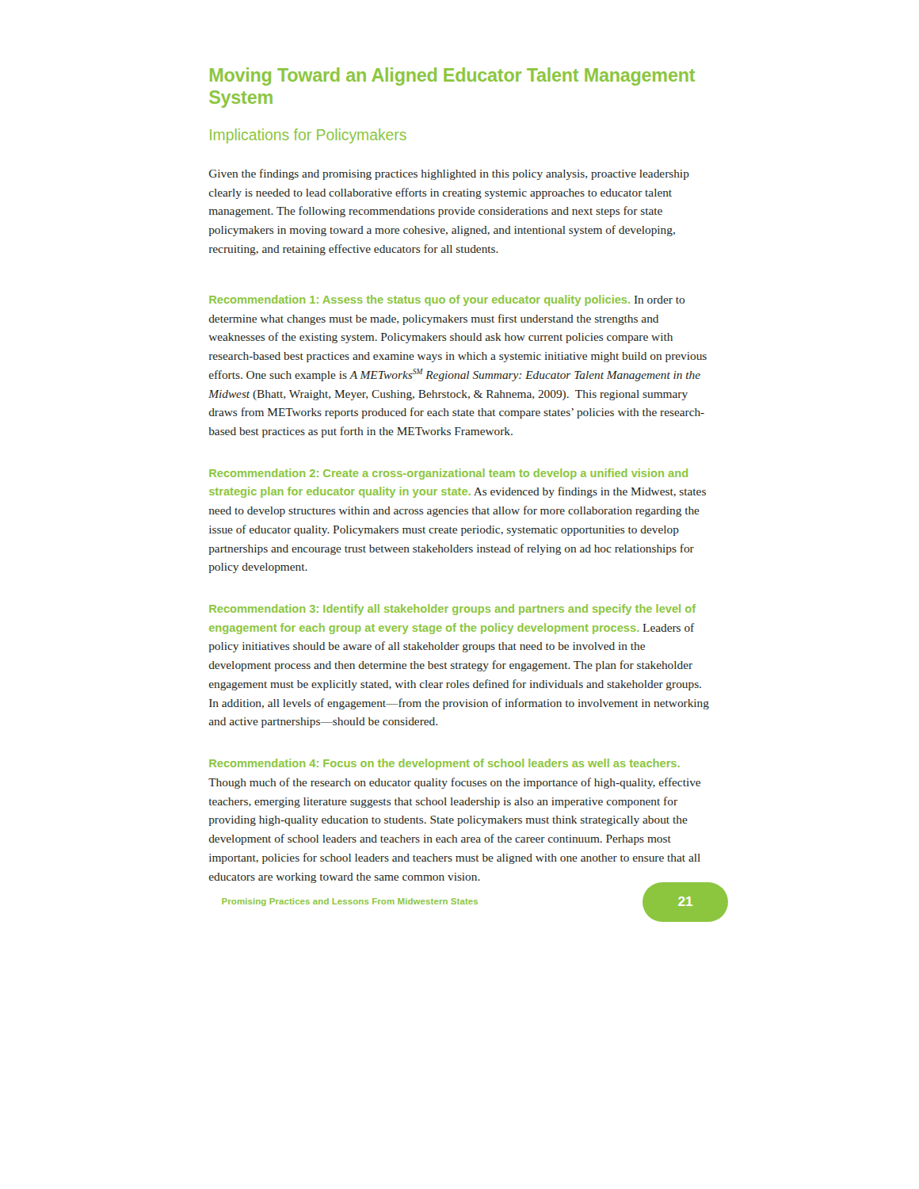Moving Toward an Aligned Educator Talent Management System
Implications for Policymakers
Given the findings and promising practices highlighted in this policy analysis, proactive leadership clearly is needed to lead collaborative efforts in creating systemic approaches to educator talent management. The following recommendations provide considerations and next steps for state policymakers in moving toward a more cohesive, aligned, and intentional system of developing, recruiting, and retaining effective educators for all students.
Recommendation 1: Assess the status quo of your educator quality policies. In order to determine what changes must be made, policymakers must first understand the strengths and weaknesses of the existing system. Policymakers should ask how current policies compare with research-based best practices and examine ways in which a systemic initiative might build on previous efforts. One such example is A METworksSM Regional Summary: Educator Talent Management in the Midwest (Bhatt, Wraight, Meyer, Cushing, Behrstock, & Rahnema, 2009). This regional summary draws from METworks reports produced for each state that compare states’ policies with the research-based best practices as put forth in the METworks Framework.
Recommendation 2: Create a cross-organizational team to develop a unified vision and strategic plan for educator quality in your state. As evidenced by findings in the Midwest, states need to develop structures within and across agencies that allow for more collaboration regarding the issue of educator quality. Policymakers must create periodic, systematic opportunities to develop partnerships and encourage trust between stakeholders instead of relying on ad hoc relationships for policy development.
Recommendation 3: Identify all stakeholder groups and partners and specify the level of engagement for each group at every stage of the policy development process. Leaders of policy initiatives should be aware of all stakeholder groups that need to be involved in the development process and then determine the best strategy for engagement. The plan for stakeholder engagement must be explicitly stated, with clear roles defined for individuals and stakeholder groups. In addition, all levels of engagement—from the provision of information to involvement in networking and active partnerships—should be considered.
Recommendation 4: Focus on the development of school leaders as well as teachers. Though much of the research on educator quality focuses on the importance of high-quality, effective teachers, emerging literature suggests that school leadership is also an imperative component for providing high-quality education to students. State policymakers must think strategically about the development of school leaders and teachers in each area of the career continuum. Perhaps most important, policies for school leaders and teachers must be aligned with one another to ensure that all educators are working toward the same common vision.
Promising Practices and Lessons From Midwestern States
21